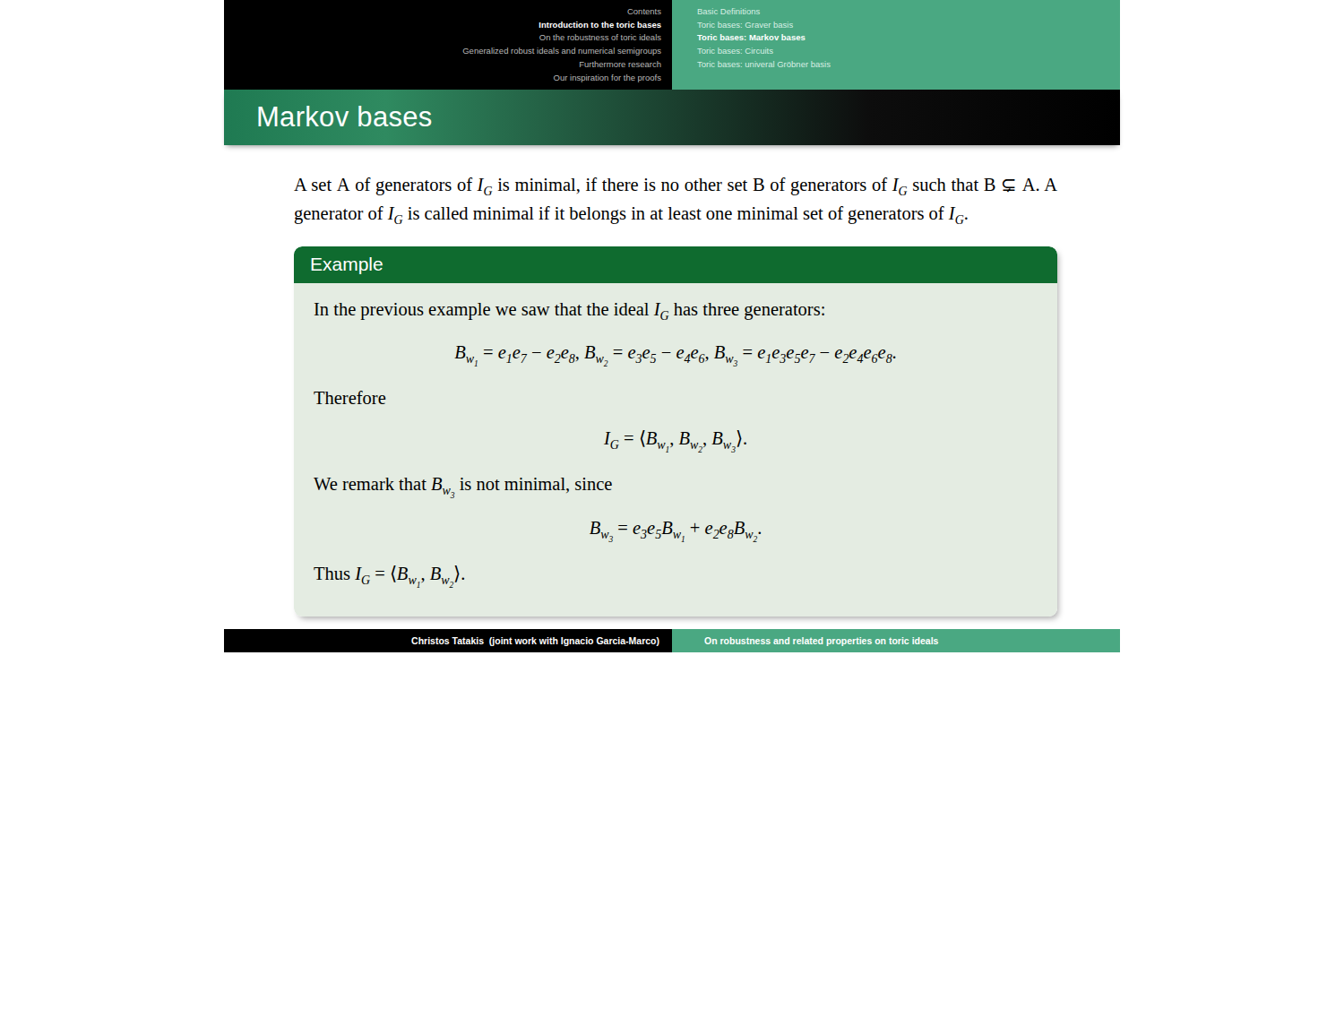Contents
Introduction to the toric bases
On the robustness of toric ideals
Generalized robust ideals and numerical semigroups
Furthermore research
Our inspiration for the proofs
Basic Definitions
Toric bases: Graver basis
Toric bases: Markov bases
Toric bases: Circuits
Toric bases: univeral Gröbner basis
Markov bases
A set A of generators of IG is minimal, if there is no other set B of generators of IG such that B ⊊ A. A generator of IG is called minimal if it belongs in at least one minimal set of generators of IG.
Example
In the previous example we saw that the ideal IG has three generators:
Bw1 = e1e7 − e2e8, Bw2 = e3e5 − e4e6, Bw3 = e1e3e5e7 − e2e4e6e8.
Therefore
IG = ⟨Bw1, Bw2, Bw3⟩.
We remark that Bw3 is not minimal, since
Bw3 = e3e5Bw1 + e2e8Bw2.
Thus IG = ⟨Bw1, Bw2⟩.
Christos Tatakis (joint work with Ignacio Garcia-Marco)
On robustness and related properties on toric ideals